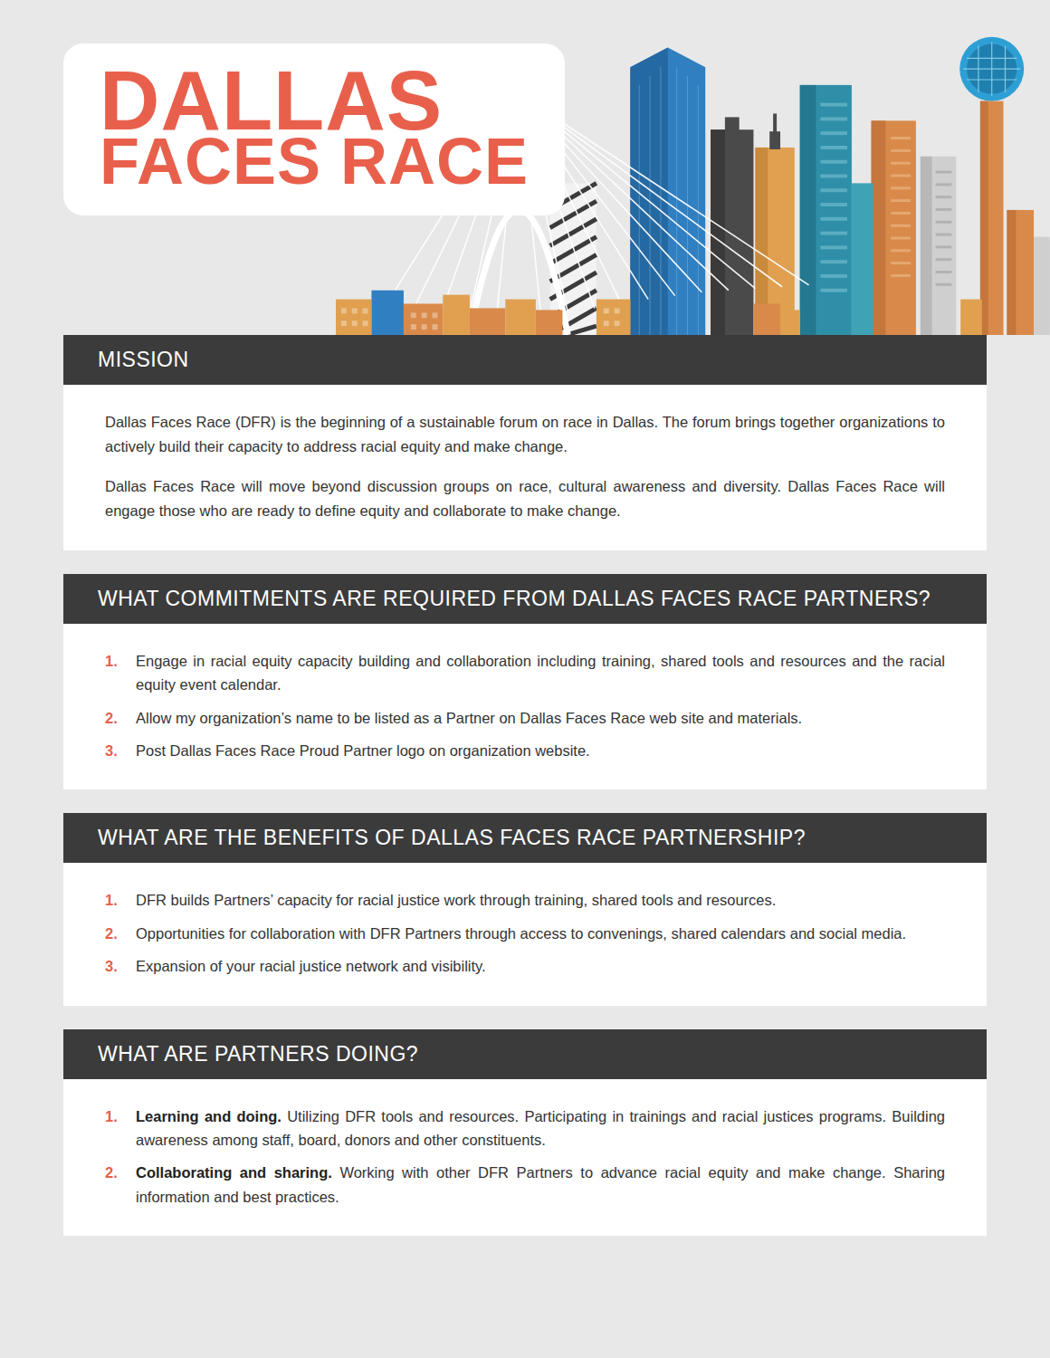DALLAS FACES RACE
Mission
Dallas Faces Race (DFR) is the beginning of a sustainable forum on race in Dallas. The forum brings together organizations to actively build their capacity to address racial equity and make change.
Dallas Faces Race will move beyond discussion groups on race, cultural awareness and diversity. Dallas Faces Race will engage those who are ready to define equity and collaborate to make change.
What commitments are required from Dallas Faces Race Partners?
Engage in racial equity capacity building and collaboration including training, shared tools and resources and the racial equity event calendar.
Allow my organization’s name to be listed as a Partner on Dallas Faces Race web site and materials.
Post Dallas Faces Race Proud Partner logo on organization website.
What are the benefits of Dallas Faces Race partnership?
DFR builds Partners’ capacity for racial justice work through training, shared tools and resources.
Opportunities for collaboration with DFR Partners through access to convenings, shared calendars and social media.
Expansion of your racial justice network and visibility.
What are Partners doing?
Learning and doing. Utilizing DFR tools and resources. Participating in trainings and racial justices programs. Building awareness among staff, board, donors and other constituents.
Collaborating and sharing. Working with other DFR Partners to advance racial equity and make change. Sharing information and best practices.